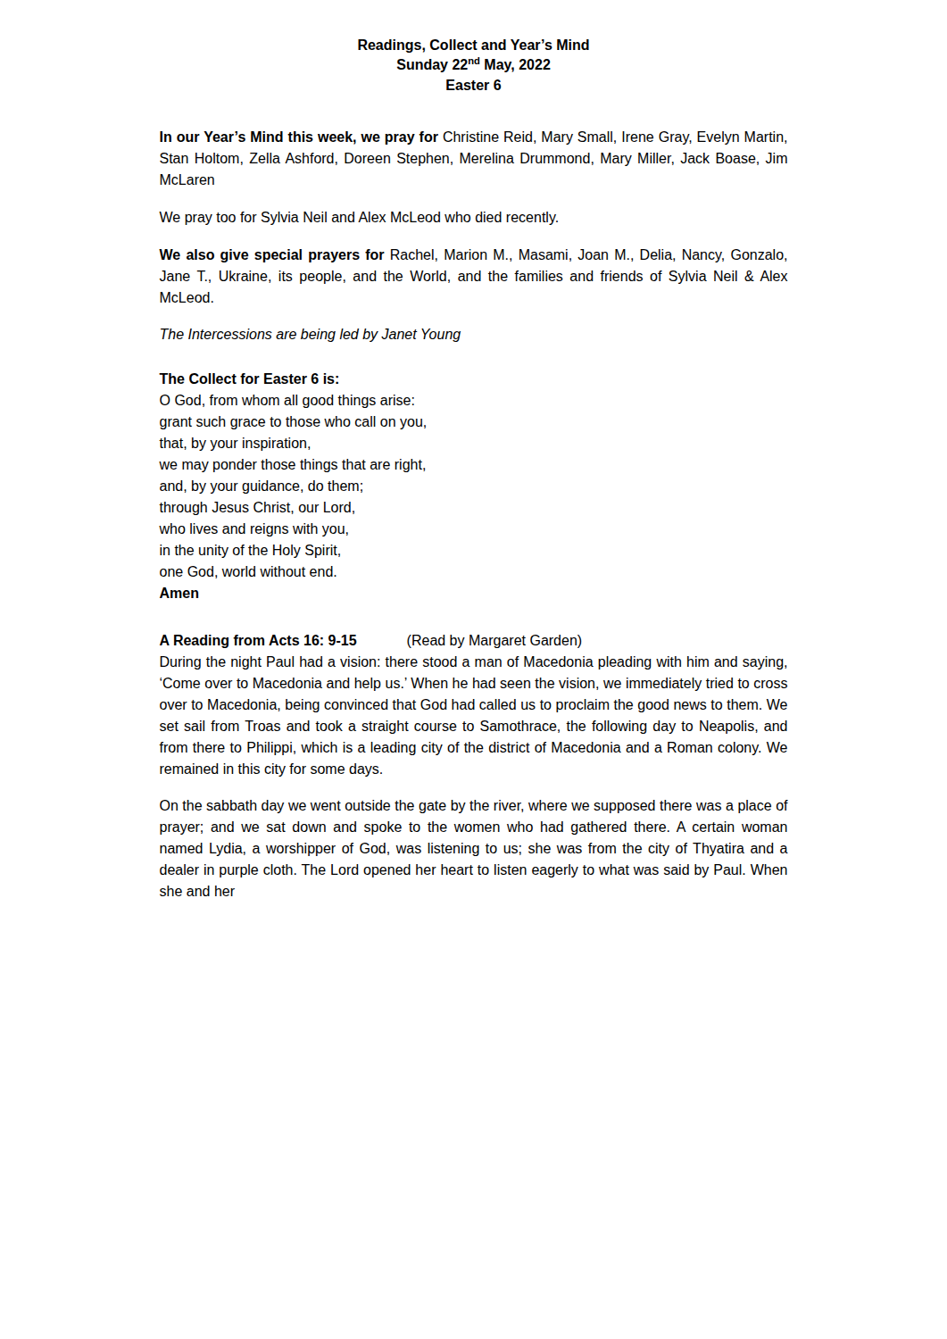Readings, Collect and Year’s Mind Sunday 22nd May, 2022 Easter 6
In our Year’s Mind this week, we pray for Christine Reid, Mary Small, Irene Gray, Evelyn Martin, Stan Holtom, Zella Ashford, Doreen Stephen, Merelina Drummond, Mary Miller, Jack Boase, Jim McLaren
We pray too for Sylvia Neil and Alex McLeod who died recently.
We also give special prayers for Rachel, Marion M., Masami, Joan M., Delia, Nancy, Gonzalo, Jane T., Ukraine, its people, and the World, and the families and friends of Sylvia Neil & Alex McLeod.
The Intercessions are being led by Janet Young
The Collect for Easter 6 is:
O God, from whom all good things arise:
grant such grace to those who call on you,
that, by your inspiration,
we may ponder those things that are right,
and, by your guidance, do them;
through Jesus Christ, our Lord,
who lives and reigns with you,
in the unity of the Holy Spirit,
one God, world without end.
Amen
A Reading from Acts 16: 9-15 (Read by Margaret Garden)
During the night Paul had a vision: there stood a man of Macedonia pleading with him and saying, ‘Come over to Macedonia and help us.’ When he had seen the vision, we immediately tried to cross over to Macedonia, being convinced that God had called us to proclaim the good news to them. We set sail from Troas and took a straight course to Samothrace, the following day to Neapolis, and from there to Philippi, which is a leading city of the district of Macedonia and a Roman colony. We remained in this city for some days.
On the sabbath day we went outside the gate by the river, where we supposed there was a place of prayer; and we sat down and spoke to the women who had gathered there. A certain woman named Lydia, a worshipper of God, was listening to us; she was from the city of Thyatira and a dealer in purple cloth. The Lord opened her heart to listen eagerly to what was said by Paul. When she and her